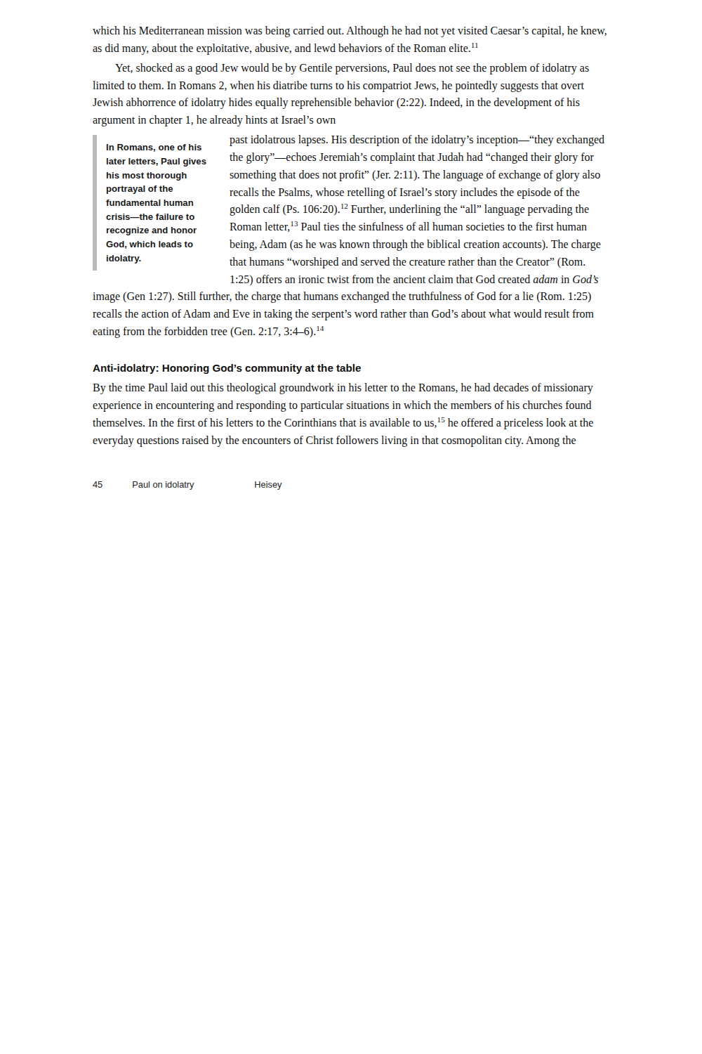which his Mediterranean mission was being carried out. Although he had not yet visited Caesar’s capital, he knew, as did many, about the exploitative, abusive, and lewd behaviors of the Roman elite.11
Yet, shocked as a good Jew would be by Gentile perversions, Paul does not see the problem of idolatry as limited to them. In Romans 2, when his diatribe turns to his compatriot Jews, he pointedly suggests that overt Jewish abhorrence of idolatry hides equally reprehensible behavior (2:22). Indeed, in the development of his argument in chapter 1, he already hints at Israel’s own
In Romans, one of his later letters, Paul gives his most thorough portrayal of the fundamental human crisis—the failure to recognize and honor God, which leads to idolatry.
past idolatrous lapses. His description of the idolatry’s inception—“they exchanged the glory”—echoes Jeremiah’s complaint that Judah had “changed their glory for something that does not profit” (Jer. 2:11). The language of exchange of glory also recalls the Psalms, whose retelling of Israel’s story includes the episode of the golden calf (Ps. 106:20).12 Further, underlining the “all” language pervading the Roman letter,13 Paul ties the sinfulness of all human societies to the first human being, Adam (as he was known through the biblical creation accounts). The charge that humans “worshiped and served the creature rather than the Creator” (Rom. 1:25) offers an ironic twist from the ancient claim that God created adam in God’s image (Gen 1:27). Still further, the charge that humans exchanged the truthfulness of God for a lie (Rom. 1:25) recalls the action of Adam and Eve in taking the serpent’s word rather than God’s about what would result from eating from the forbidden tree (Gen. 2:17, 3:4–6).14
Anti-idolatry: Honoring God’s community at the table
By the time Paul laid out this theological groundwork in his letter to the Romans, he had decades of missionary experience in encountering and responding to particular situations in which the members of his churches found themselves. In the first of his letters to the Corinthians that is available to us,15 he offered a priceless look at the everyday questions raised by the encounters of Christ followers living in that cosmopolitan city. Among the
45 Paul on idolatry Heisey